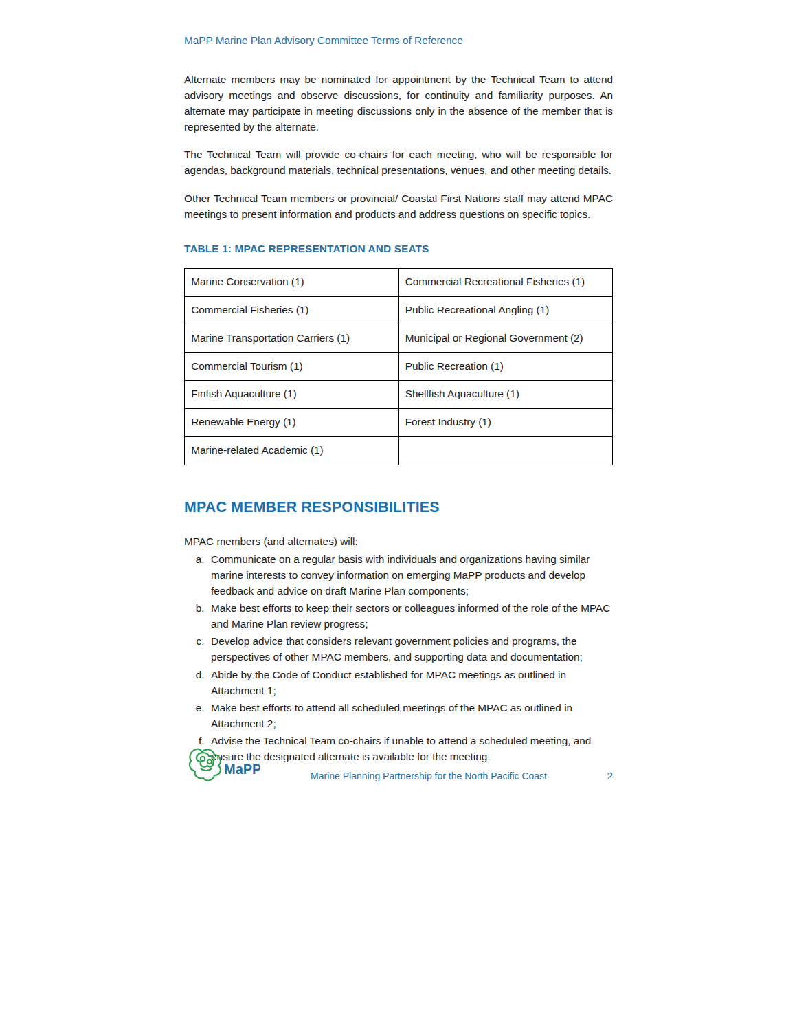MaPP Marine Plan Advisory Committee Terms of Reference
Alternate members may be nominated for appointment by the Technical Team to attend advisory meetings and observe discussions, for continuity and familiarity purposes. An alternate may participate in meeting discussions only in the absence of the member that is represented by the alternate.
The Technical Team will provide co-chairs for each meeting, who will be responsible for agendas, background materials, technical presentations, venues, and other meeting details.
Other Technical Team members or provincial/ Coastal First Nations staff may attend MPAC meetings to present information and products and address questions on specific topics.
TABLE 1: MPAC REPRESENTATION AND SEATS
| Marine Conservation (1) | Commercial Recreational Fisheries (1) |
| Commercial Fisheries (1) | Public Recreational Angling (1) |
| Marine Transportation Carriers (1) | Municipal or Regional Government (2) |
| Commercial Tourism (1) | Public Recreation (1) |
| Finfish Aquaculture (1) | Shellfish Aquaculture (1) |
| Renewable Energy (1) | Forest Industry (1) |
| Marine-related Academic (1) | |
MPAC MEMBER RESPONSIBILITIES
MPAC members (and alternates) will:
Communicate on a regular basis with individuals and organizations having similar marine interests to convey information on emerging MaPP products and develop feedback and advice on draft Marine Plan components;
Make best efforts to keep their sectors or colleagues informed of the role of the MPAC and Marine Plan review progress;
Develop advice that considers relevant government policies and programs, the perspectives of other MPAC members, and supporting data and documentation;
Abide by the Code of Conduct established for MPAC meetings as outlined in Attachment 1;
Make best efforts to attend all scheduled meetings of the MPAC as outlined in Attachment 2;
Advise the Technical Team co-chairs if unable to attend a scheduled meeting, and ensure the designated alternate is available for the meeting.
MaPP
Marine Planning Partnership for the North Pacific Coast
2